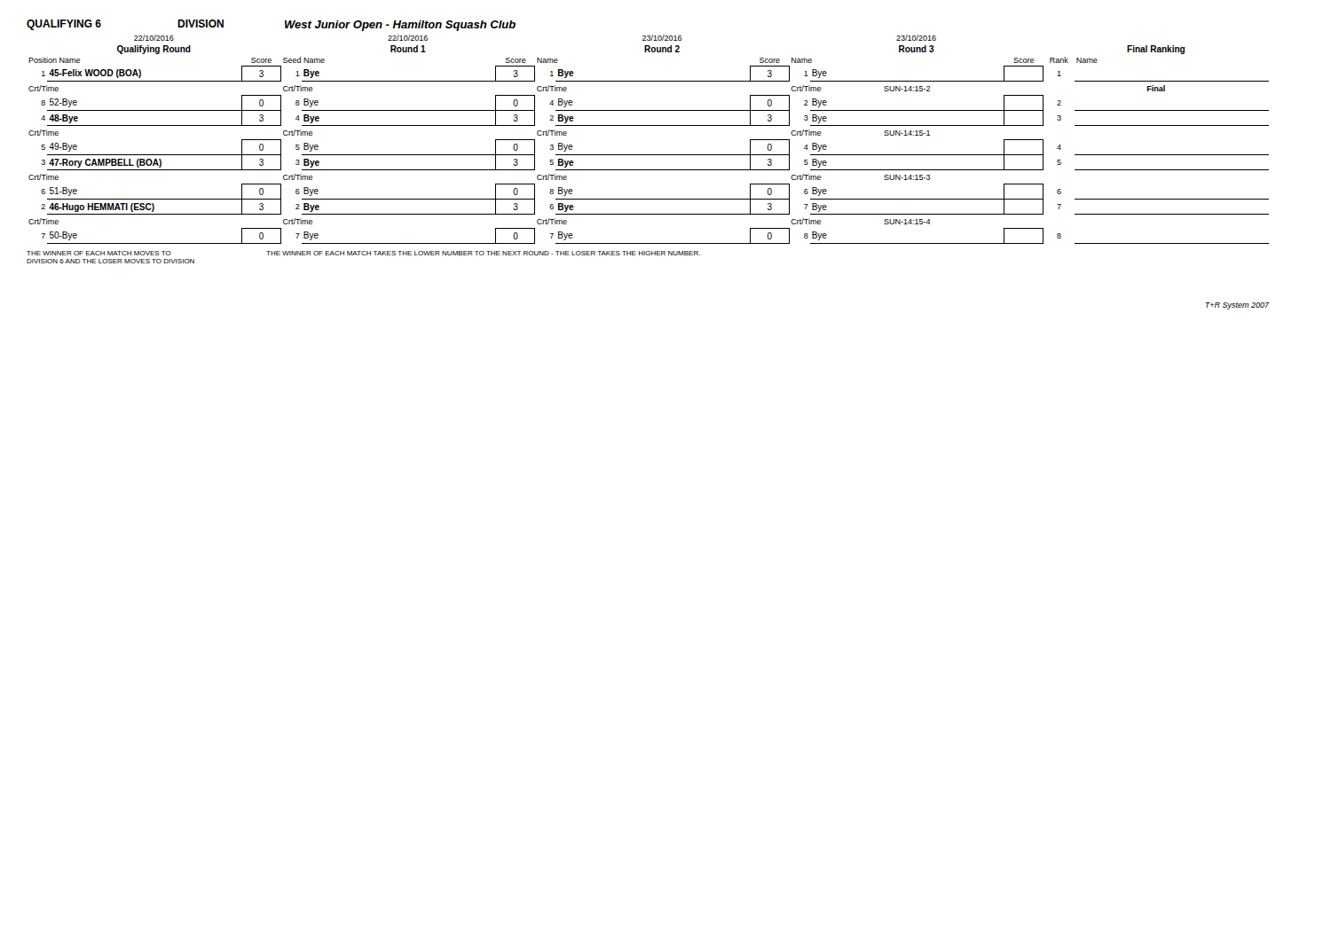QUALIFYING 6
DIVISION
West Junior Open - Hamilton Squash Club
| 22/10/2016 | 22/10/2016 | 23/10/2016 | 23/10/2016 | |
| Qualifying Round | Round 1 | Round 2 | Round 3 | Final Ranking |
| Position Name | Score | Seed Name | Score | Name | Score | Name | Score | Rank | Name |
| 1 | 45-Felix WOOD (BOA) | 3 | 1 | Bye | 3 | 1 | Bye | 3 | 1 | Bye | | 1 | |
| Crt/Time | | Crt/Time | | Crt/Time | | Crt/Time | SUN-14:15-2 | | Final |
| 8 | 52-Bye | 0 | 8 | Bye | 0 | 4 | Bye | 0 | 2 | Bye | | 2 | |
| 4 | 48-Bye | 3 | 4 | Bye | 3 | 2 | Bye | 3 | 3 | Bye | | 3 | |
| Crt/Time | | Crt/Time | | Crt/Time | | Crt/Time | SUN-14:15-1 | | |
| 5 | 49-Bye | 0 | 5 | Bye | 0 | 3 | Bye | 0 | 4 | Bye | | 4 | |
| 3 | 47-Rory CAMPBELL (BOA) | 3 | 3 | Bye | 3 | 5 | Bye | 3 | 5 | Bye | | 5 | |
| Crt/Time | | Crt/Time | | Crt/Time | | Crt/Time | SUN-14:15-3 | | |
| 6 | 51-Bye | 0 | 6 | Bye | 0 | 8 | Bye | 0 | 6 | Bye | | 6 | |
| 2 | 46-Hugo HEMMATI (ESC) | 3 | 2 | Bye | 3 | 6 | Bye | 3 | 7 | Bye | | 7 | |
| Crt/Time | | Crt/Time | | Crt/Time | | Crt/Time | SUN-14:15-4 | | |
| 7 | 50-Bye | 0 | 7 | Bye | 0 | 7 | Bye | 0 | 8 | Bye | | 8 | |
THE WINNER OF EACH MATCH MOVES TO
DIVISION 6 AND THE LOSER MOVES TO DIVISION
THE WINNER OF EACH MATCH TAKES THE LOWER NUMBER TO THE NEXT ROUND - THE LOSER TAKES THE HIGHER NUMBER.
T+R System 2007